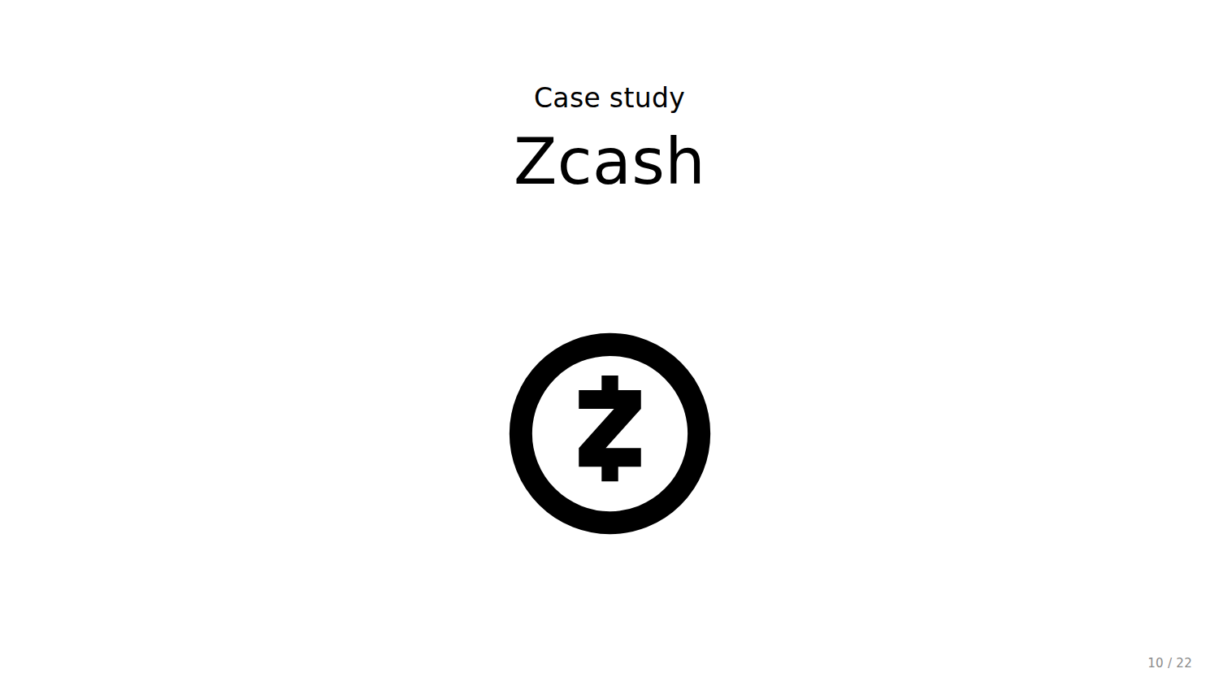Case study
Zcash
Zcash logo
10 / 22